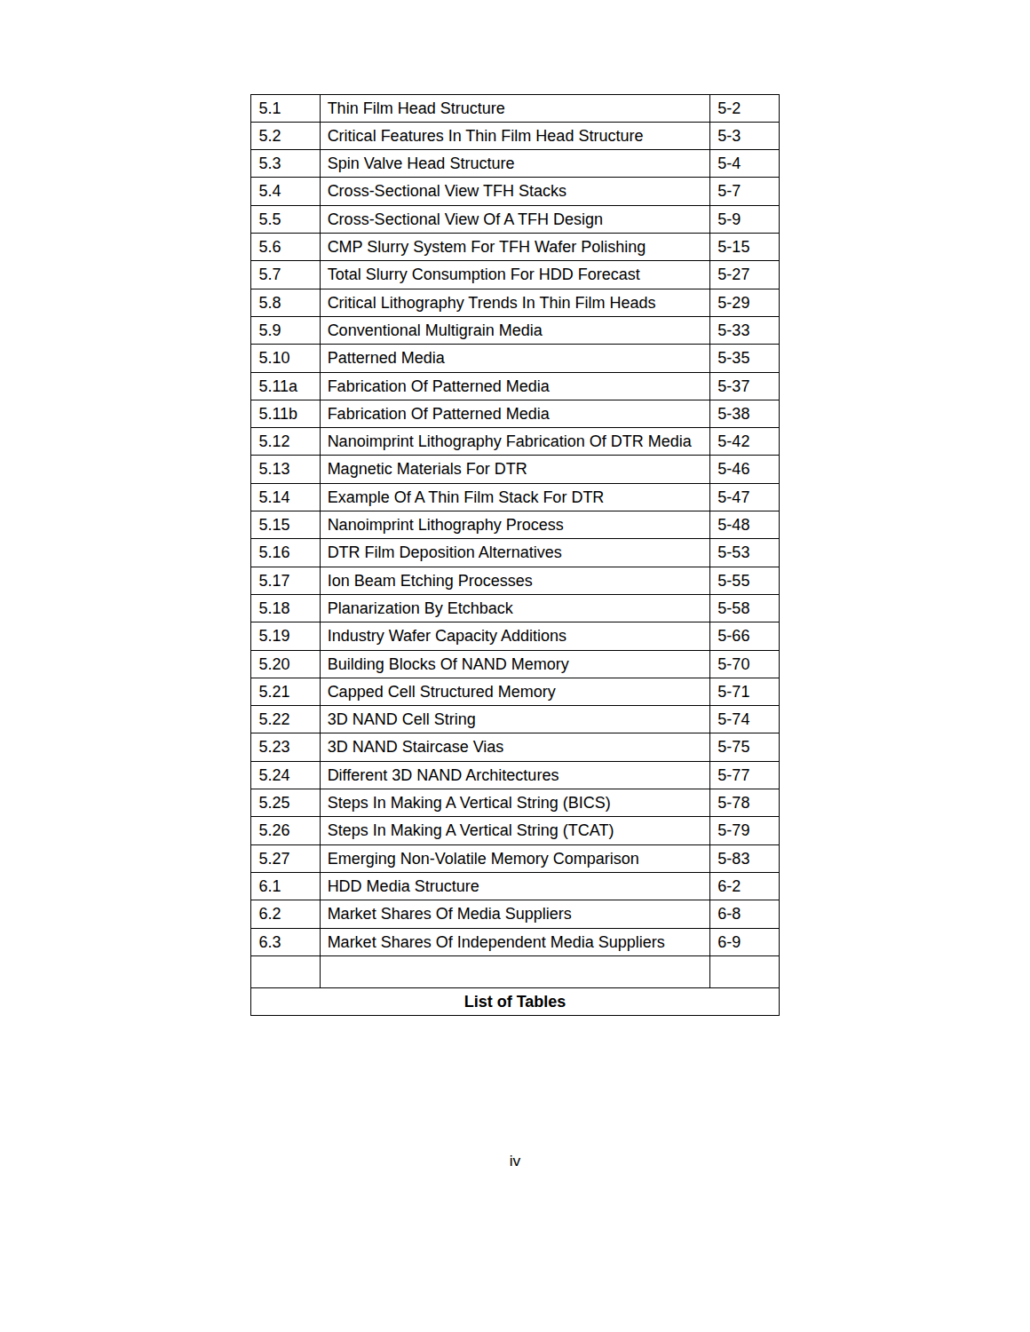| 5.1 | Thin Film Head Structure | 5-2 |
| 5.2 | Critical Features In Thin Film Head Structure | 5-3 |
| 5.3 | Spin Valve Head Structure | 5-4 |
| 5.4 | Cross-Sectional View TFH Stacks | 5-7 |
| 5.5 | Cross-Sectional View Of A TFH Design | 5-9 |
| 5.6 | CMP Slurry System For TFH Wafer Polishing | 5-15 |
| 5.7 | Total Slurry Consumption For HDD Forecast | 5-27 |
| 5.8 | Critical Lithography Trends In Thin Film Heads | 5-29 |
| 5.9 | Conventional Multigrain Media | 5-33 |
| 5.10 | Patterned Media | 5-35 |
| 5.11a | Fabrication Of Patterned Media | 5-37 |
| 5.11b | Fabrication Of Patterned Media | 5-38 |
| 5.12 | Nanoimprint Lithography Fabrication Of DTR Media | 5-42 |
| 5.13 | Magnetic Materials For DTR | 5-46 |
| 5.14 | Example Of A Thin Film Stack For DTR | 5-47 |
| 5.15 | Nanoimprint Lithography Process | 5-48 |
| 5.16 | DTR Film Deposition Alternatives | 5-53 |
| 5.17 | Ion Beam Etching Processes | 5-55 |
| 5.18 | Planarization By Etchback | 5-58 |
| 5.19 | Industry Wafer Capacity Additions | 5-66 |
| 5.20 | Building Blocks Of NAND Memory | 5-70 |
| 5.21 | Capped Cell Structured Memory | 5-71 |
| 5.22 | 3D NAND Cell String | 5-74 |
| 5.23 | 3D NAND Staircase Vias | 5-75 |
| 5.24 | Different 3D NAND Architectures | 5-77 |
| 5.25 | Steps In Making A Vertical String (BICS) | 5-78 |
| 5.26 | Steps In Making A Vertical String (TCAT) | 5-79 |
| 5.27 | Emerging Non-Volatile Memory Comparison | 5-83 |
| 6.1 | HDD Media Structure | 6-2 |
| 6.2 | Market Shares Of Media Suppliers | 6-8 |
| 6.3 | Market Shares Of Independent Media Suppliers | 6-9 |
| List of Tables |
iv